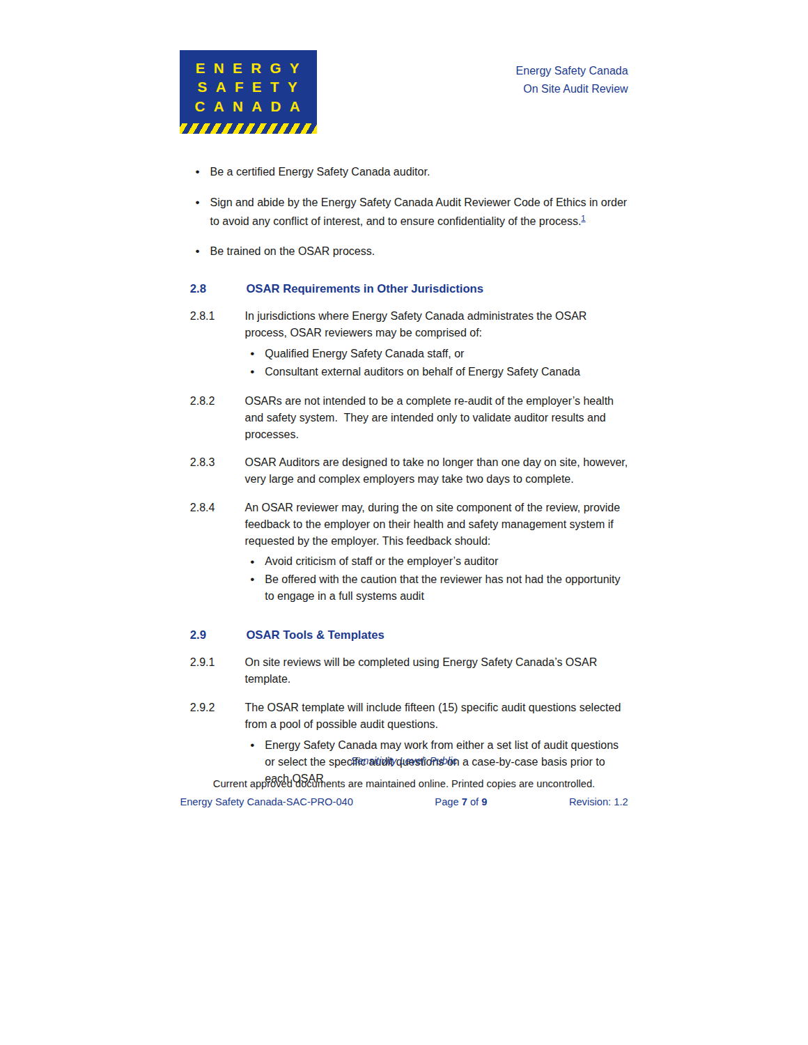E N E R G Y
S A F E T Y
C A N A D A
Energy Safety Canada
On Site Audit Review
Be a certified Energy Safety Canada auditor.
Sign and abide by the Energy Safety Canada Audit Reviewer Code of Ethics in order to avoid any conflict of interest, and to ensure confidentiality of the process.1
Be trained on the OSAR process.
2.8 OSAR Requirements in Other Jurisdictions
2.8.1
In jurisdictions where Energy Safety Canada administrates the OSAR process, OSAR reviewers may be comprised of:
Qualified Energy Safety Canada staff, or
Consultant external auditors on behalf of Energy Safety Canada
2.8.2
OSARs are not intended to be a complete re-audit of the employer’s health and safety system. They are intended only to validate auditor results and processes.
2.8.3
OSAR Auditors are designed to take no longer than one day on site, however, very large and complex employers may take two days to complete.
2.8.4
An OSAR reviewer may, during the on site component of the review, provide feedback to the employer on their health and safety management system if requested by the employer. This feedback should:
Avoid criticism of staff or the employer’s auditor
Be offered with the caution that the reviewer has not had the opportunity to engage in a full systems audit
2.9 OSAR Tools & Templates
2.9.1
On site reviews will be completed using Energy Safety Canada’s OSAR template.
2.9.2
The OSAR template will include fifteen (15) specific audit questions selected from a pool of possible audit questions.
Energy Safety Canada may work from either a set list of audit questions or select the specific audit questions on a case-by-case basis prior to each OSAR
Sensitivity Level: Public
Current approved documents are maintained online. Printed copies are uncontrolled.
Energy Safety Canada-SAC-PRO-040
Page 7 of 9
Revision: 1.2